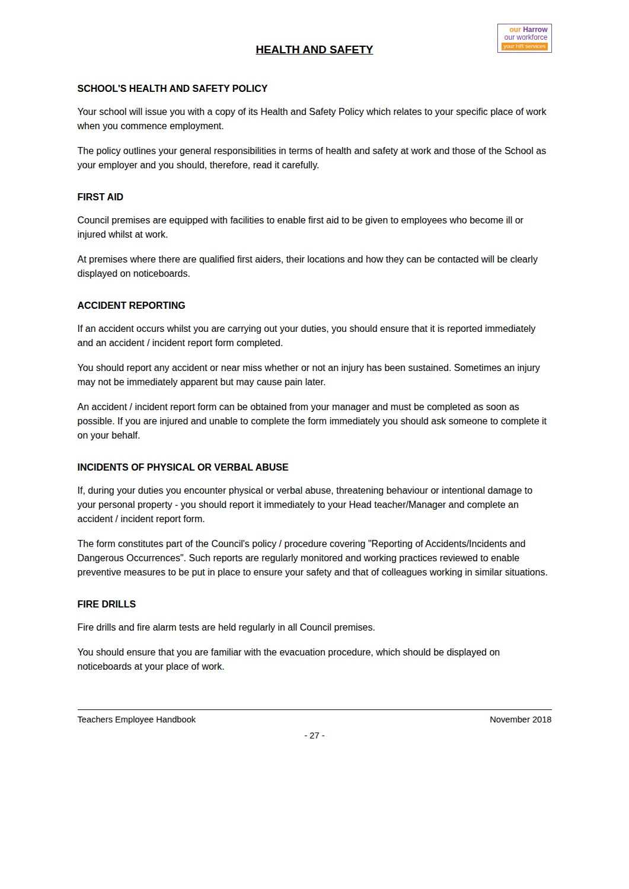our Harrow
our workforce
your HR services
HEALTH AND SAFETY
School's Health and Safety Policy
Your school will issue you with a copy of its Health and Safety Policy which relates to your specific place of work when you commence employment.
The policy outlines your general responsibilities in terms of health and safety at work and those of the School as your employer and you should, therefore, read it carefully.
First Aid
Council premises are equipped with facilities to enable first aid to be given to employees who become ill or injured whilst at work.
At premises where there are qualified first aiders, their locations and how they can be contacted will be clearly displayed on noticeboards.
Accident Reporting
If an accident occurs whilst you are carrying out your duties, you should ensure that it is reported immediately and an accident / incident report form completed.
You should report any accident or near miss whether or not an injury has been sustained. Sometimes an injury may not be immediately apparent but may cause pain later.
An accident / incident report form can be obtained from your manager and must be completed as soon as possible. If you are injured and unable to complete the form immediately you should ask someone to complete it on your behalf.
Incidents of Physical or Verbal Abuse
If, during your duties you encounter physical or verbal abuse, threatening behaviour or intentional damage to your personal property - you should report it immediately to your Head teacher/Manager and complete an accident / incident report form.
The form constitutes part of the Council's policy / procedure covering "Reporting of Accidents/Incidents and Dangerous Occurrences". Such reports are regularly monitored and working practices reviewed to enable preventive measures to be put in place to ensure your safety and that of colleagues working in similar situations.
Fire Drills
Fire drills and fire alarm tests are held regularly in all Council premises.
You should ensure that you are familiar with the evacuation procedure, which should be displayed on noticeboards at your place of work.
Teachers Employee Handbook November 2018
- 27 -